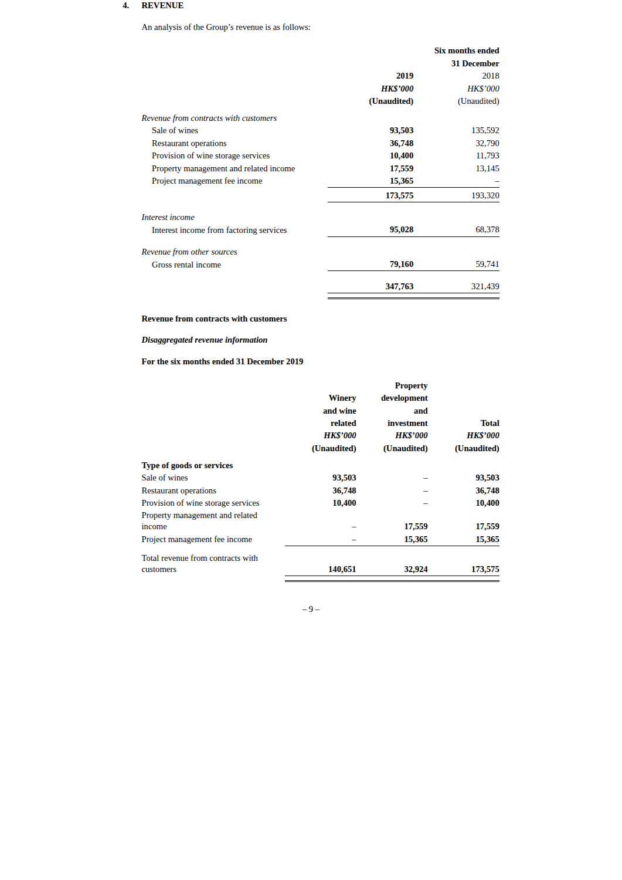4.
REVENUE
An analysis of the Group’s revenue is as follows:
| | Six months ended |
| | 31 December |
| | 2019 | 2018 |
| | HK$’000 | HK$’000 |
| | (Unaudited) | (Unaudited) |
| Revenue from contracts with customers | | |
| Sale of wines | 93,503 | 135,592 |
| Restaurant operations | 36,748 | 32,790 |
| Provision of wine storage services | 10,400 | 11,793 |
| Property management and related income | 17,559 | 13,145 |
| Project management fee income | 15,365 | – |
| | 173,575 | 193,320 |
| Interest income | | |
| Interest income from factoring services | 95,028 | 68,378 |
| Revenue from other sources | | |
| Gross rental income | 79,160 | 59,741 |
| | 347,763 | 321,439 |
Revenue from contracts with customers
Disaggregated revenue information
For the six months ended 31 December 2019
| | | Property | |
| | Winery | development | |
| | and wine | and | |
| | related | investment | Total |
| | HK$’000 | HK$’000 | HK$’000 |
| | (Unaudited) | (Unaudited) | (Unaudited) |
| Type of goods or services | | | |
| Sale of wines | 93,503 | – | 93,503 |
| Restaurant operations | 36,748 | – | 36,748 |
| Provision of wine storage services | 10,400 | – | 10,400 |
| Property management and related income | – | 17,559 | 17,559 |
| Project management fee income | – | 15,365 | 15,365 |
| Total revenue from contracts with customers | 140,651 | 32,924 | 173,575 |
– 9 –